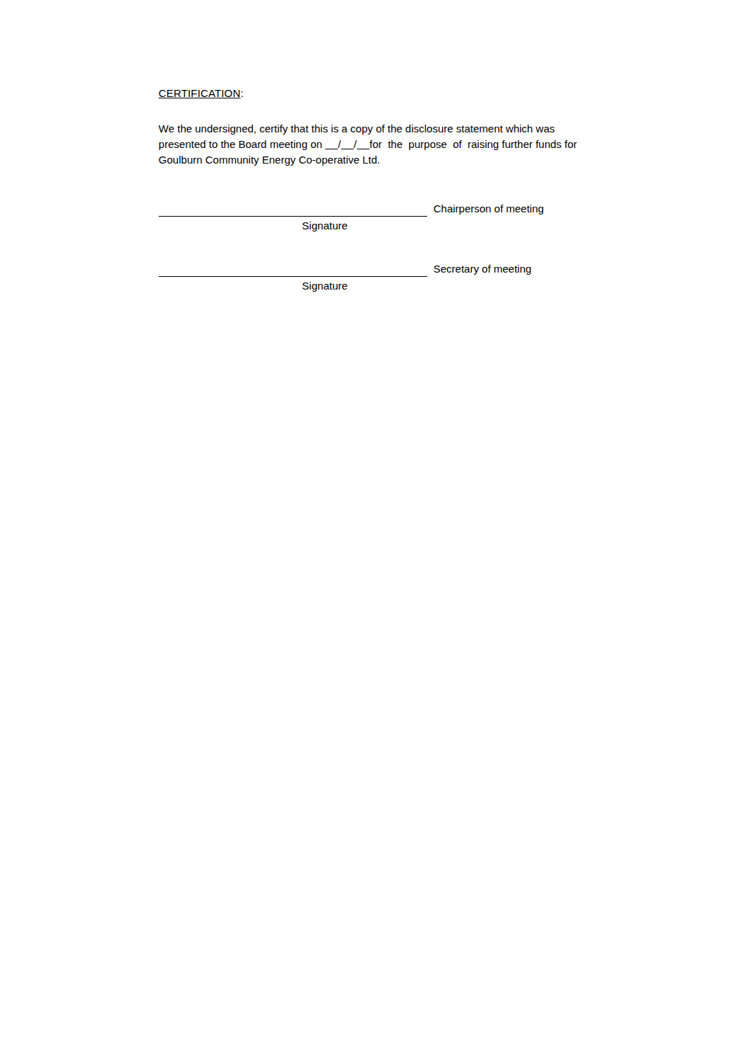CERTIFICATION:
We the undersigned, certify that this is a copy of the disclosure statement which was presented to the Board meeting on / / for the purpose of raising further funds for Goulburn Community Energy Co-operative Ltd.
Chairperson of meeting
Signature
Secretary of meeting
Signature